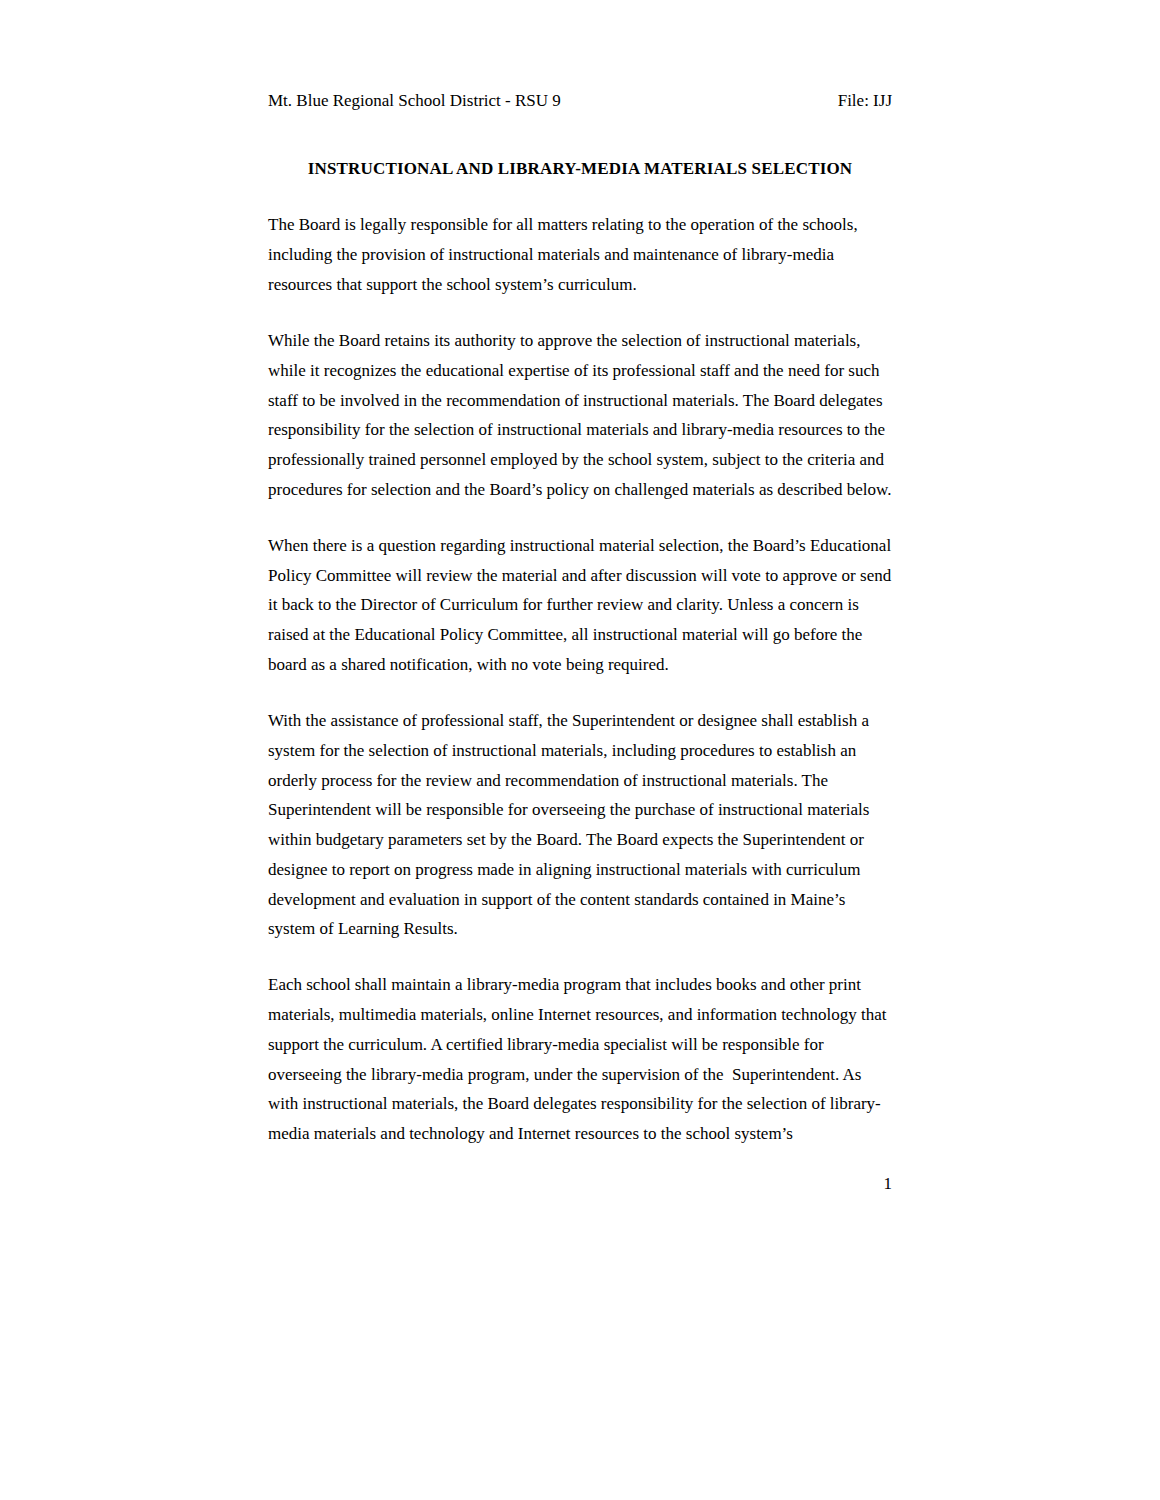Mt. Blue Regional School District - RSU 9 File: IJJ
INSTRUCTIONAL AND LIBRARY-MEDIA MATERIALS SELECTION
The Board is legally responsible for all matters relating to the operation of the schools, including the provision of instructional materials and maintenance of library-media resources that support the school system’s curriculum.
While the Board retains its authority to approve the selection of instructional materials, while it recognizes the educational expertise of its professional staff and the need for such staff to be involved in the recommendation of instructional materials. The Board delegates responsibility for the selection of instructional materials and library-media resources to the professionally trained personnel employed by the school system, subject to the criteria and procedures for selection and the Board’s policy on challenged materials as described below.
When there is a question regarding instructional material selection, the Board’s Educational Policy Committee will review the material and after discussion will vote to approve or send it back to the Director of Curriculum for further review and clarity. Unless a concern is raised at the Educational Policy Committee, all instructional material will go before the board as a shared notification, with no vote being required.
With the assistance of professional staff, the Superintendent or designee shall establish a system for the selection of instructional materials, including procedures to establish an orderly process for the review and recommendation of instructional materials. The Superintendent will be responsible for overseeing the purchase of instructional materials within budgetary parameters set by the Board. The Board expects the Superintendent or designee to report on progress made in aligning instructional materials with curriculum development and evaluation in support of the content standards contained in Maine’s system of Learning Results.
Each school shall maintain a library-media program that includes books and other print materials, multimedia materials, online Internet resources, and information technology that support the curriculum. A certified library-media specialist will be responsible for overseeing the library-media program, under the supervision of the Superintendent. As with instructional materials, the Board delegates responsibility for the selection of library-media materials and technology and Internet resources to the school system’s
1